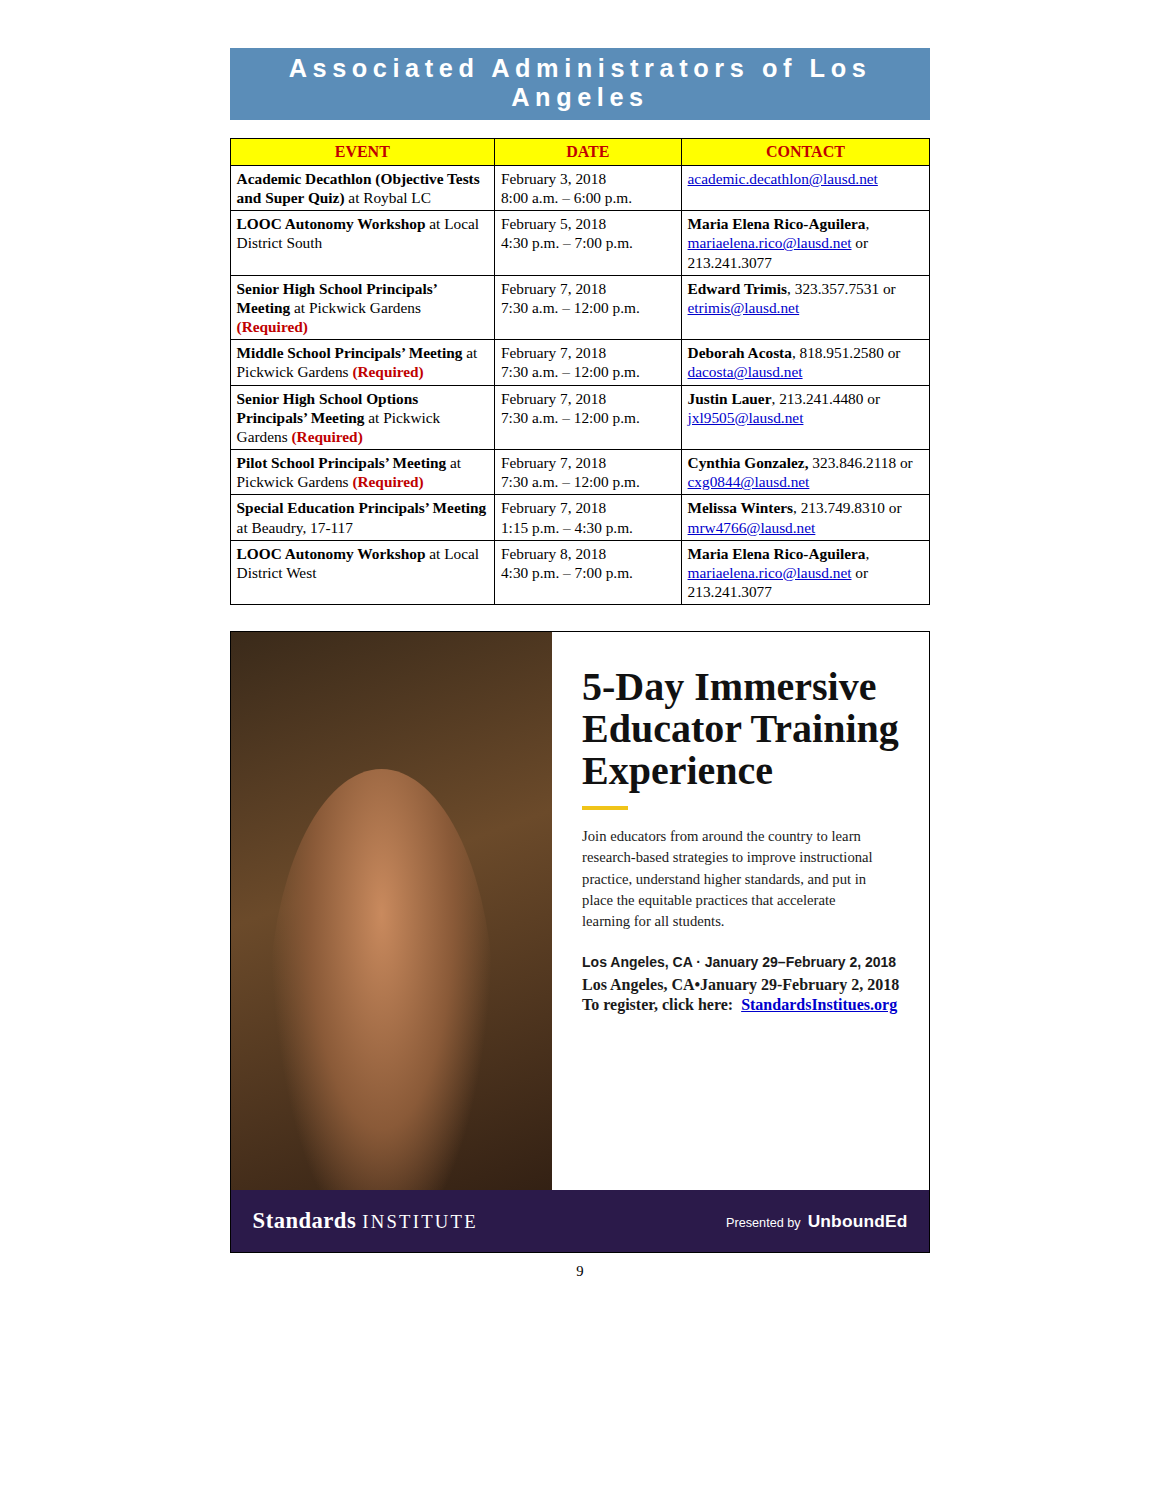Associated Administrators of Los Angeles
| EVENT | DATE | CONTACT |
| --- | --- | --- |
| Academic Decathlon (Objective Tests and Super Quiz) at Roybal LC | February 3, 2018 8:00 a.m. – 6:00 p.m. | academic.decathlon@lausd.net |
| LOOC Autonomy Workshop at Local District South | February 5, 2018 4:30 p.m. – 7:00 p.m. | Maria Elena Rico-Aguilera , mariaelena.rico@lausd.net or 213.241.3077 |
| Senior High School Principals’ Meeting at Pickwick Gardens (Required) | February 7, 2018 7:30 a.m. – 12:00 p.m. | Edward Trimis , 323.357.7531 or etrimis@lausd.net |
| Middle School Principals’ Meeting at Pickwick Gardens (Required) | February 7, 2018 7:30 a.m. – 12:00 p.m. | Deborah Acosta , 818.951.2580 or dacosta@lausd.net |
| Senior High School Options Principals’ Meeting at Pickwick Gardens (Required) | February 7, 2018 7:30 a.m. – 12:00 p.m. | Justin Lauer , 213.241.4480 or jxl9505@lausd.net |
| Pilot School Principals’ Meeting at Pickwick Gardens (Required) | February 7, 2018 7:30 a.m. – 12:00 p.m. | Cynthia Gonzalez, 323.846.2118 or cxg0844@lausd.net |
| Special Education Principals’ Meeting at Beaudry, 17-117 | February 7, 2018 1:15 p.m. – 4:30 p.m. | Melissa Winters , 213.749.8310 or mrw4766@lausd.net |
| LOOC Autonomy Workshop at Local District West | February 8, 2018 4:30 p.m. – 7:00 p.m. | Maria Elena Rico-Aguilera , mariaelena.rico@lausd.net or 213.241.3077 |
5-Day Immersive
Educator Training
Experience
Join educators from around the country to learn research-based strategies to improve instructional practice, understand higher standards, and put in place the equitable practices that accelerate learning for all students.
Los Angeles, CA · January 29–February 2, 2018
Los Angeles, CA•January 29-February 2, 2018
To register, click here: StandardsInstitues.org
Standards INSTITUTE
Presented by UnboundEd
9